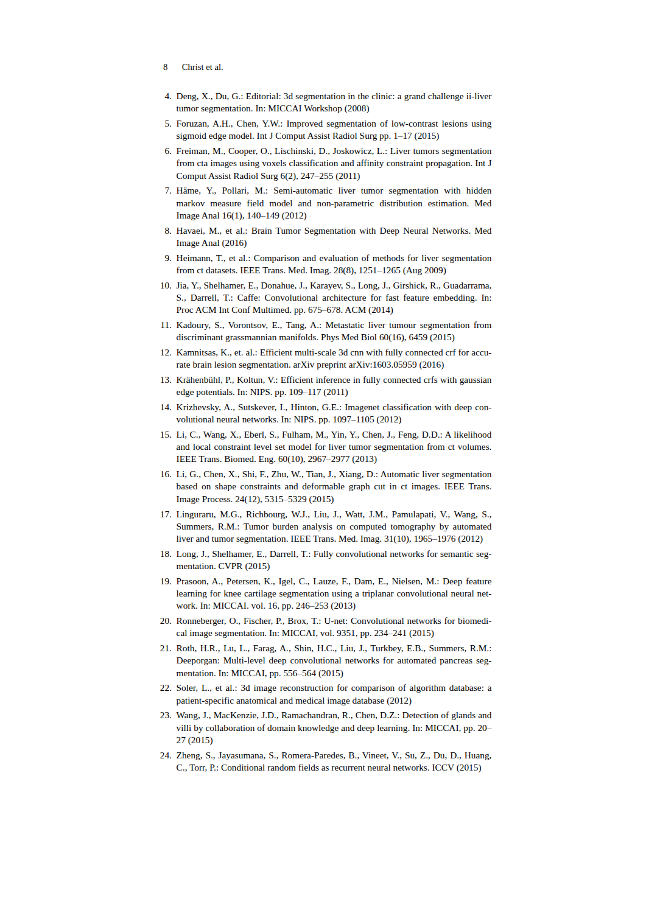8 Christ et al.
4 Deng, X., Du, G.: Editorial: 3d segmentation in the clinic: a grand challenge ii-liver tumor segmentation. In: MICCAI Workshop (2008)
5 Foruzan, A.H., Chen, Y.W.: Improved segmentation of low-contrast lesions using sigmoid edge model. Int J Comput Assist Radiol Surg pp. 1–17 (2015)
6 Freiman, M., Cooper, O., Lischinski, D., Joskowicz, L.: Liver tumors segmentation from cta images using voxels classification and affinity constraint propagation. Int J Comput Assist Radiol Surg 6(2), 247–255 (2011)
7 Häme, Y., Pollari, M.: Semi-automatic liver tumor segmentation with hidden markov measure field model and non-parametric distribution estimation. Med Image Anal 16(1), 140–149 (2012)
8 Havaei, M., et al.: Brain Tumor Segmentation with Deep Neural Networks. Med Image Anal (2016)
9 Heimann, T., et al.: Comparison and evaluation of methods for liver segmentation from ct datasets. IEEE Trans. Med. Imag. 28(8), 1251–1265 (Aug 2009)
10 Jia, Y., Shelhamer, E., Donahue, J., Karayev, S., Long, J., Girshick, R., Guadarrama, S., Darrell, T.: Caffe: Convolutional architecture for fast feature embedding. In: Proc ACM Int Conf Multimed. pp. 675–678. ACM (2014)
11 Kadoury, S., Vorontsov, E., Tang, A.: Metastatic liver tumour segmentation from discriminant grassmannian manifolds. Phys Med Biol 60(16), 6459 (2015)
12 Kamnitsas, K., et. al.: Efficient multi-scale 3d cnn with fully connected crf for accurate brain lesion segmentation. arXiv preprint arXiv:1603.05959 (2016)
13 Krähenbühl, P., Koltun, V.: Efficient inference in fully connected crfs with gaussian edge potentials. In: NIPS. pp. 109–117 (2011)
14 Krizhevsky, A., Sutskever, I., Hinton, G.E.: Imagenet classification with deep convolutional neural networks. In: NIPS. pp. 1097–1105 (2012)
15 Li, C., Wang, X., Eberl, S., Fulham, M., Yin, Y., Chen, J., Feng, D.D.: A likelihood and local constraint level set model for liver tumor segmentation from ct volumes. IEEE Trans. Biomed. Eng. 60(10), 2967–2977 (2013)
16 Li, G., Chen, X., Shi, F., Zhu, W., Tian, J., Xiang, D.: Automatic liver segmentation based on shape constraints and deformable graph cut in ct images. IEEE Trans. Image Process. 24(12), 5315–5329 (2015)
17 Linguraru, M.G., Richbourg, W.J., Liu, J., Watt, J.M., Pamulapati, V., Wang, S., Summers, R.M.: Tumor burden analysis on computed tomography by automated liver and tumor segmentation. IEEE Trans. Med. Imag. 31(10), 1965–1976 (2012)
18 Long, J., Shelhamer, E., Darrell, T.: Fully convolutional networks for semantic segmentation. CVPR (2015)
19 Prasoon, A., Petersen, K., Igel, C., Lauze, F., Dam, E., Nielsen, M.: Deep feature learning for knee cartilage segmentation using a triplanar convolutional neural network. In: MICCAI. vol. 16, pp. 246–253 (2013)
20 Ronneberger, O., Fischer, P., Brox, T.: U-net: Convolutional networks for biomedical image segmentation. In: MICCAI, vol. 9351, pp. 234–241 (2015)
21 Roth, H.R., Lu, L., Farag, A., Shin, H.C., Liu, J., Turkbey, E.B., Summers, R.M.: Deeporgan: Multi-level deep convolutional networks for automated pancreas segmentation. In: MICCAI, pp. 556–564 (2015)
22 Soler, L., et al.: 3d image reconstruction for comparison of algorithm database: a patient-specific anatomical and medical image database (2012)
23 Wang, J., MacKenzie, J.D., Ramachandran, R., Chen, D.Z.: Detection of glands and villi by collaboration of domain knowledge and deep learning. In: MICCAI, pp. 20–27 (2015)
24 Zheng, S., Jayasumana, S., Romera-Paredes, B., Vineet, V., Su, Z., Du, D., Huang, C., Torr, P.: Conditional random fields as recurrent neural networks. ICCV (2015)